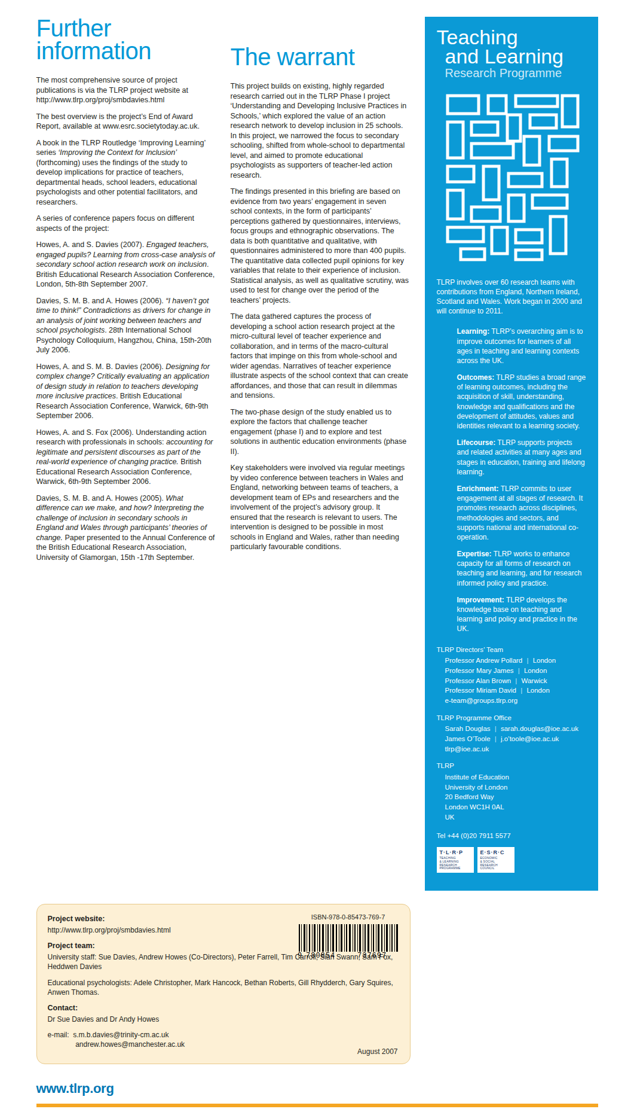Further information
The most comprehensive source of project publications is via the TLRP project website at http://www.tlrp.org/proj/smbdavies.html
The best overview is the project’s End of Award Report, available at www.esrc.societytoday.ac.uk.
A book in the TLRP Routledge ‘Improving Learning’ series ‘Improving the Context for Inclusion’ (forthcoming) uses the findings of the study to develop implications for practice of teachers, departmental heads, school leaders, educational psychologists and other potential facilitators, and researchers.
A series of conference papers focus on different aspects of the project:
Howes, A. and S. Davies (2007). Engaged teachers, engaged pupils? Learning from cross-case analysis of secondary school action research work on inclusion. British Educational Research Association Conference, London, 5th-8th September 2007.
Davies, S. M. B. and A. Howes (2006). “I haven’t got time to think!” Contradictions as drivers for change in an analysis of joint working between teachers and school psychologists. 28th International School Psychology Colloquium, Hangzhou, China, 15th-20th July 2006.
Howes, A. and S. M. B. Davies (2006). Designing for complex change? Critically evaluating an application of design study in relation to teachers developing more inclusive practices. British Educational Research Association Conference, Warwick, 6th-9th September 2006.
Howes, A. and S. Fox (2006). Understanding action research with professionals in schools: accounting for legitimate and persistent discourses as part of the real-world experience of changing practice. British Educational Research Association Conference, Warwick, 6th-9th September 2006.
Davies, S. M. B. and A. Howes (2005). What difference can we make, and how? Interpreting the challenge of inclusion in secondary schools in England and Wales through participants’ theories of change. Paper presented to the Annual Conference of the British Educational Research Association, University of Glamorgan, 15th -17th September.
The warrant
This project builds on existing, highly regarded research carried out in the TLRP Phase I project ‘Understanding and Developing Inclusive Practices in Schools,’ which explored the value of an action research network to develop inclusion in 25 schools. In this project, we narrowed the focus to secondary schooling, shifted from whole-school to departmental level, and aimed to promote educational psychologists as supporters of teacher-led action research.
The findings presented in this briefing are based on evidence from two years’ engagement in seven school contexts, in the form of participants’ perceptions gathered by questionnaires, interviews, focus groups and ethnographic observations. The data is both quantitative and qualitative, with questionnaires administered to more than 400 pupils. The quantitative data collected pupil opinions for key variables that relate to their experience of inclusion. Statistical analysis, as well as qualitative scrutiny, was used to test for change over the period of the teachers’ projects.
The data gathered captures the process of developing a school action research project at the micro-cultural level of teacher experience and collaboration, and in terms of the macro-cultural factors that impinge on this from whole-school and wider agendas. Narratives of teacher experience illustrate aspects of the school context that can create affordances, and those that can result in dilemmas and tensions.
The two-phase design of the study enabled us to explore the factors that challenge teacher engagement (phase I) and to explore and test solutions in authentic education environments (phase II).
Key stakeholders were involved via regular meetings by video conference between teachers in Wales and England, networking between teams of teachers, a development team of EPs and researchers and the involvement of the project’s advisory group. It ensured that the research is relevant to users. The intervention is designed to be possible in most schools in England and Wales, rather than needing particularly favourable conditions.
Teaching and Learning Research Programme
TLRP involves over 60 research teams with contributions from England, Northern Ireland, Scotland and Wales. Work began in 2000 and will continue to 2011.
Learning: TLRP’s overarching aim is to improve outcomes for learners of all ages in teaching and learning contexts across the UK.
Outcomes: TLRP studies a broad range of learning outcomes, including the acquisition of skill, understanding, knowledge and qualifications and the development of attitudes, values and identities relevant to a learning society.
Lifecourse: TLRP supports projects and related activities at many ages and stages in education, training and lifelong learning.
Enrichment: TLRP commits to user engagement at all stages of research. It promotes research across disciplines, methodologies and sectors, and supports national and international co-operation.
Expertise: TLRP works to enhance capacity for all forms of research on teaching and learning, and for research informed policy and practice.
Improvement: TLRP develops the knowledge base on teaching and learning and policy and practice in the UK.
TLRP Directors’ Team
Professor Andrew Pollard | London
Professor Mary James | London
Professor Alan Brown | Warwick
Professor Miriam David | London
e-team@groups.tlrp.org
TLRP Programme Office
Sarah Douglas | sarah.douglas@ioe.ac.uk
James O’Toole | j.o’toole@ioe.ac.uk
tlrp@ioe.ac.uk
TLRP
Institute of Education
University of London
20 Bedford Way
London WC1H 0AL
UK
Tel +44 (0)20 7911 5577
T·L·R·P
TEACHING
& LEARNING
RESEARCH
PROGRAMME
E·S·R·C
ECONOMIC
& SOCIAL
RESEARCH
COUNCIL
ISBN-978-0-85473-769-7
9 780854 737697
Project website:
http://www.tlrp.org/proj/smbdavies.html
Project team:
University staff: Sue Davies, Andrew Howes (Co-Directors), Peter Farrell, Tim Carroll, Sian Swann, Sam Fox, Heddwen Davies
Educational psychologists: Adele Christopher, Mark Hancock, Bethan Roberts, Gill Rhydderch, Gary Squires, Anwen Thomas.
Contact:
Dr Sue Davies and Dr Andy Howes
e-mail: s.m.b.davies@trinity-cm.ac.uk
andrew.howes@manchester.ac.uk
August 2007
www.tlrp.org